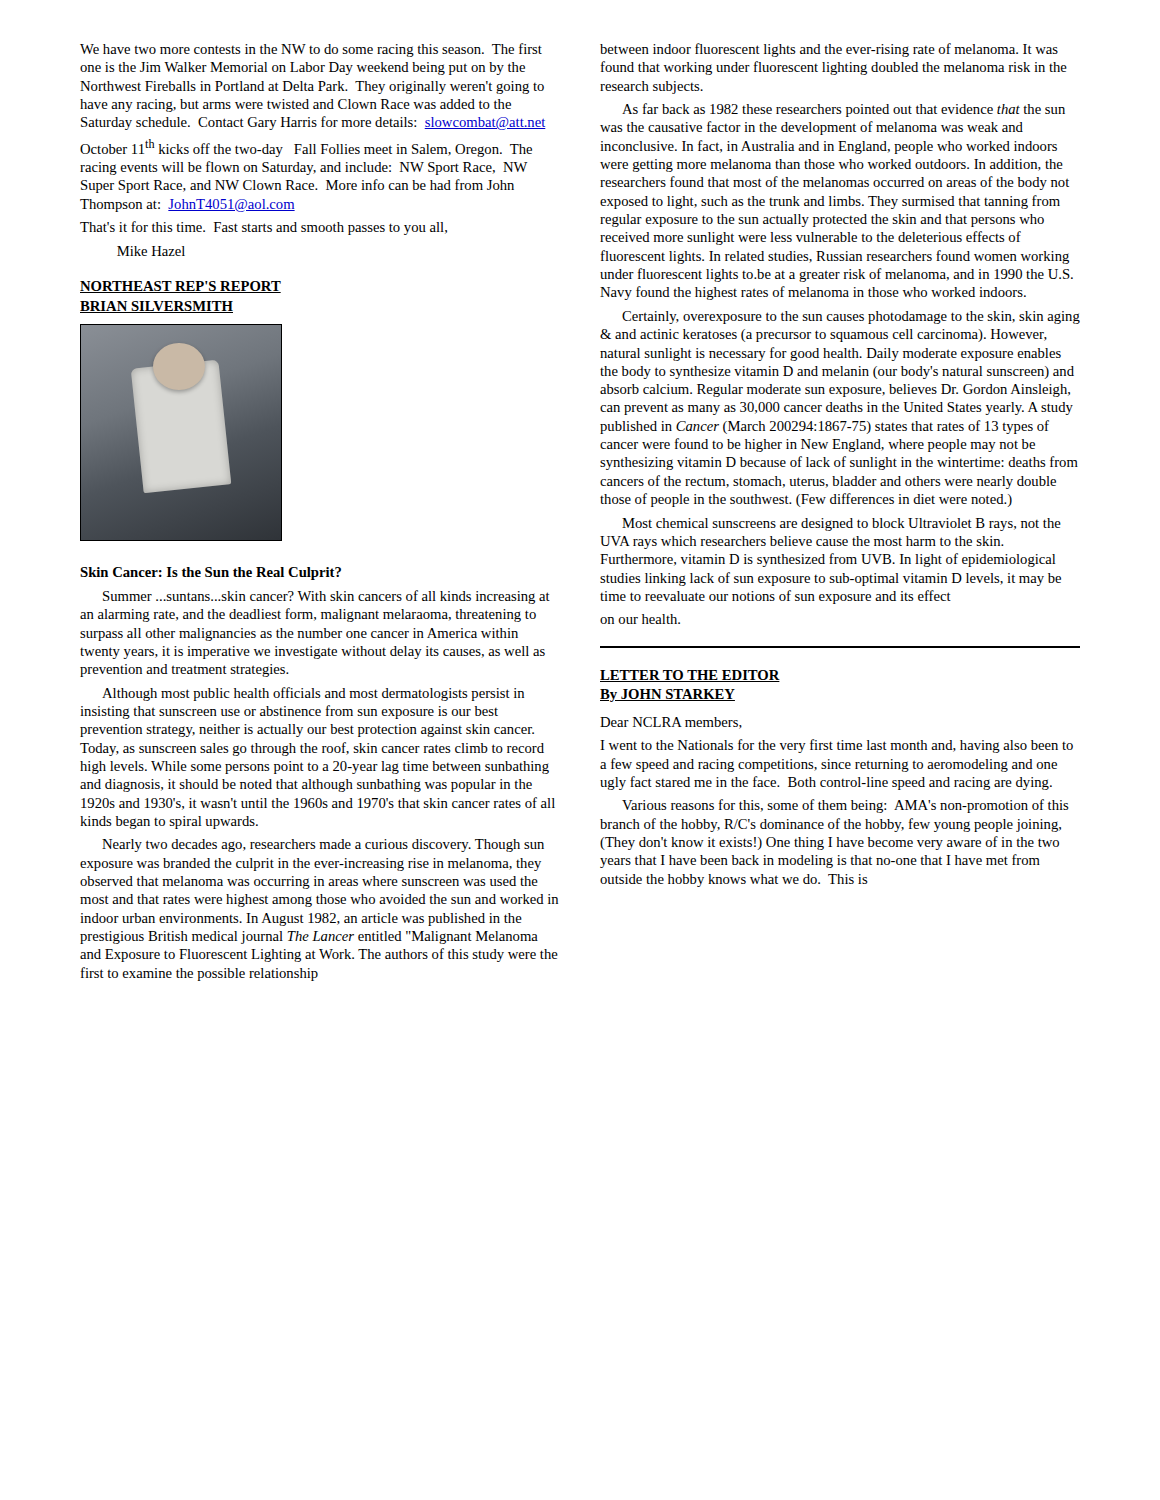We have two more contests in the NW to do some racing this season. The first one is the Jim Walker Memorial on Labor Day weekend being put on by the Northwest Fireballs in Portland at Delta Park. They originally weren't going to have any racing, but arms were twisted and Clown Race was added to the Saturday schedule. Contact Gary Harris for more details: slowcombat@att.net
October 11th kicks off the two-day Fall Follies meet in Salem, Oregon. The racing events will be flown on Saturday, and include: NW Sport Race, NW Super Sport Race, and NW Clown Race. More info can be had from John Thompson at: JohnT4051@aol.com
That's it for this time. Fast starts and smooth passes to you all,
Mike Hazel
NORTHEAST REP'S REPORT
BRIAN SILVERSMITH
Skin Cancer: Is the Sun the Real Culprit?
Summer ...suntans...skin cancer? With skin cancers of all kinds increasing at an alarming rate, and the deadliest form, malignant melaraoma, threatening to surpass all other malignancies as the number one cancer in America within twenty years, it is imperative we investigate without delay its causes, as well as prevention and treatment strategies.
Although most public health officials and most dermatologists persist in insisting that sunscreen use or abstinence from sun exposure is our best prevention strategy, neither is actually our best protection against skin cancer. Today, as sunscreen sales go through the roof, skin cancer rates climb to record high levels. While some persons point to a 20-year lag time between sunbathing and diagnosis, it should be noted that although sunbathing was popular in the 1920s and 1930's, it wasn't until the 1960s and 1970's that skin cancer rates of all kinds began to spiral upwards.
Nearly two decades ago, researchers made a curious discovery. Though sun exposure was branded the culprit in the ever-increasing rise in melanoma, they observed that melanoma was occurring in areas where sunscreen was used the most and that rates were highest among those who avoided the sun and worked in indoor urban environments. In August 1982, an article was published in the prestigious British medical journal The Lancer entitled "Malignant Melanoma and Exposure to Fluorescent Lighting at Work. The authors of this study were the first to examine the possible relationship
between indoor fluorescent lights and the ever-rising rate of melanoma. It was found that working under fluorescent lighting doubled the melanoma risk in the research subjects.
As far back as 1982 these researchers pointed out that evidence that the sun was the causative factor in the development of melanoma was weak and inconclusive. In fact, in Australia and in England, people who worked indoors were getting more melanoma than those who worked outdoors. In addition, the researchers found that most of the melanomas occurred on areas of the body not exposed to light, such as the trunk and limbs. They surmised that tanning from regular exposure to the sun actually protected the skin and that persons who received more sunlight were less vulnerable to the deleterious effects of fluorescent lights. In related studies, Russian researchers found women working under fluorescent lights to.be at a greater risk of melanoma, and in 1990 the U.S. Navy found the highest rates of melanoma in those who worked indoors.
Certainly, overexposure to the sun causes photodamage to the skin, skin aging & and actinic keratoses (a precursor to squamous cell carcinoma). However, natural sunlight is necessary for good health. Daily moderate exposure enables the body to synthesize vitamin D and melanin (our body's natural sunscreen) and absorb calcium. Regular moderate sun exposure, believes Dr. Gordon Ainsleigh, can prevent as many as 30,000 cancer deaths in the United States yearly. A study published in Cancer (March 200294:1867-75) states that rates of 13 types of cancer were found to be higher in New England, where people may not be synthesizing vitamin D because of lack of sunlight in the wintertime: deaths from cancers of the rectum, stomach, uterus, bladder and others were nearly double those of people in the southwest. (Few differences in diet were noted.)
Most chemical sunscreens are designed to block Ultraviolet B rays, not the UVA rays which researchers believe cause the most harm to the skin. Furthermore, vitamin D is synthesized from UVB. In light of epidemiological studies linking lack of sun exposure to sub-optimal vitamin D levels, it may be time to reevaluate our notions of sun exposure and its effect
on our health.
LETTER TO THE EDITOR
By JOHN STARKEY
Dear NCLRA members,
I went to the Nationals for the very first time last month and, having also been to a few speed and racing competitions, since returning to aeromodeling and one ugly fact stared me in the face. Both control-line speed and racing are dying.
Various reasons for this, some of them being: AMA's non-promotion of this branch of the hobby, R/C's dominance of the hobby, few young people joining, (They don't know it exists!) One thing I have become very aware of in the two years that I have been back in modeling is that no-one that I have met from outside the hobby knows what we do. This is